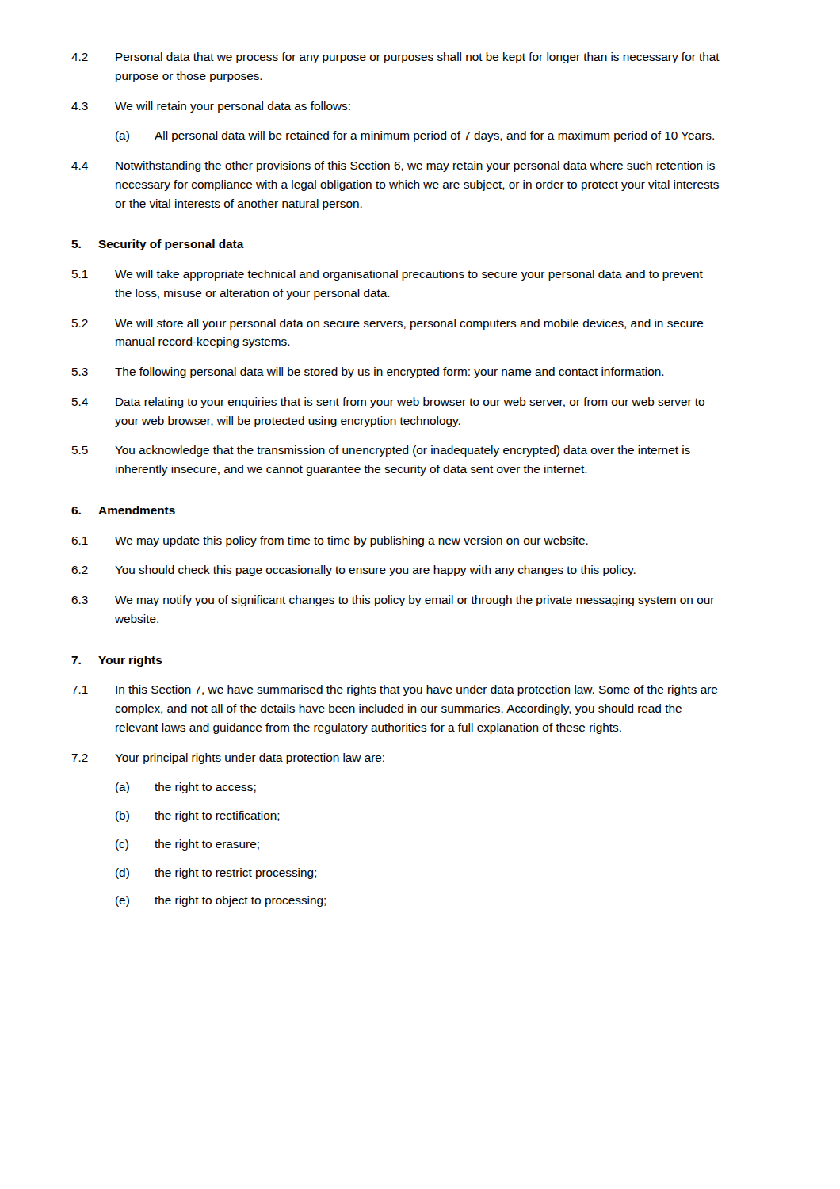4.2
Personal data that we process for any purpose or purposes shall not be kept for longer than is necessary for that purpose or those purposes.
4.3
We will retain your personal data as follows:
(a)
All personal data will be retained for a minimum period of 7 days, and for a maximum period of 10 Years.
4.4
Notwithstanding the other provisions of this Section 6, we may retain your personal data where such retention is necessary for compliance with a legal obligation to which we are subject, or in order to protect your vital interests or the vital interests of another natural person.
5. Security of personal data
5.1
We will take appropriate technical and organisational precautions to secure your personal data and to prevent the loss, misuse or alteration of your personal data.
5.2
We will store all your personal data on secure servers, personal computers and mobile devices, and in secure manual record-keeping systems.
5.3
The following personal data will be stored by us in encrypted form: your name and contact information.
5.4
Data relating to your enquiries that is sent from your web browser to our web server, or from our web server to your web browser, will be protected using encryption technology.
5.5
You acknowledge that the transmission of unencrypted (or inadequately encrypted) data over the internet is inherently insecure, and we cannot guarantee the security of data sent over the internet.
6. Amendments
6.1
We may update this policy from time to time by publishing a new version on our website.
6.2
You should check this page occasionally to ensure you are happy with any changes to this policy.
6.3
We may notify you of significant changes to this policy by email or through the private messaging system on our website.
7. Your rights
7.1
In this Section 7, we have summarised the rights that you have under data protection law. Some of the rights are complex, and not all of the details have been included in our summaries. Accordingly, you should read the relevant laws and guidance from the regulatory authorities for a full explanation of these rights.
7.2
Your principal rights under data protection law are:
(a)
the right to access;
(b)
the right to rectification;
(c)
the right to erasure;
(d)
the right to restrict processing;
(e)
the right to object to processing;